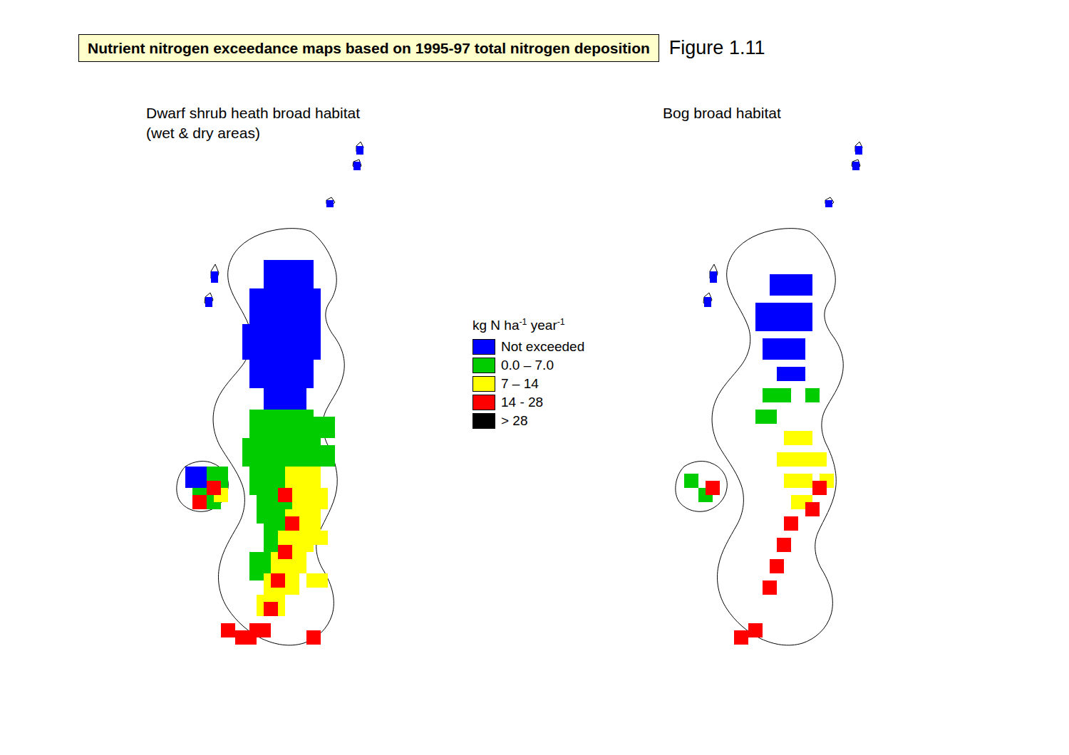Nutrient nitrogen exceedance maps based on 1995-97 total nitrogen deposition
Figure 1.11
Dwarf shrub heath broad habitat
(wet & dry areas)
Bog broad habitat
kg N ha-1 year-1
Not exceeded
0.0 – 7.0
7 – 14
14 - 28
> 28